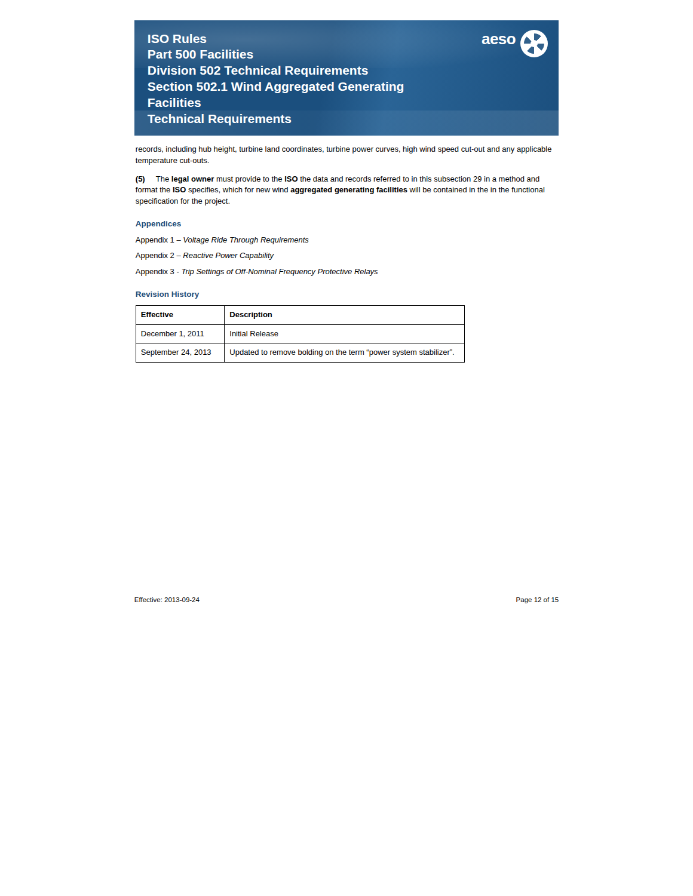aeso
ISO Rules
Part 500 Facilities
Division 502 Technical Requirements
Section 502.1 Wind Aggregated Generating Facilities
Technical Requirements
records, including hub height, turbine land coordinates, turbine power curves, high wind speed cut-out and any applicable temperature cut-outs.
(5) The legal owner must provide to the ISO the data and records referred to in this subsection 29 in a method and format the ISO specifies, which for new wind aggregated generating facilities will be contained in the in the functional specification for the project.
Appendices
Appendix 1 – Voltage Ride Through Requirements
Appendix 2 – Reactive Power Capability
Appendix 3 - Trip Settings of Off-Nominal Frequency Protective Relays
Revision History
| Effective | Description |
| --- | --- |
| December 1, 2011 | Initial Release |
| September 24, 2013 | Updated to remove bolding on the term “power system stabilizer”. |
Effective: 2013-09-24
Page 12 of 15